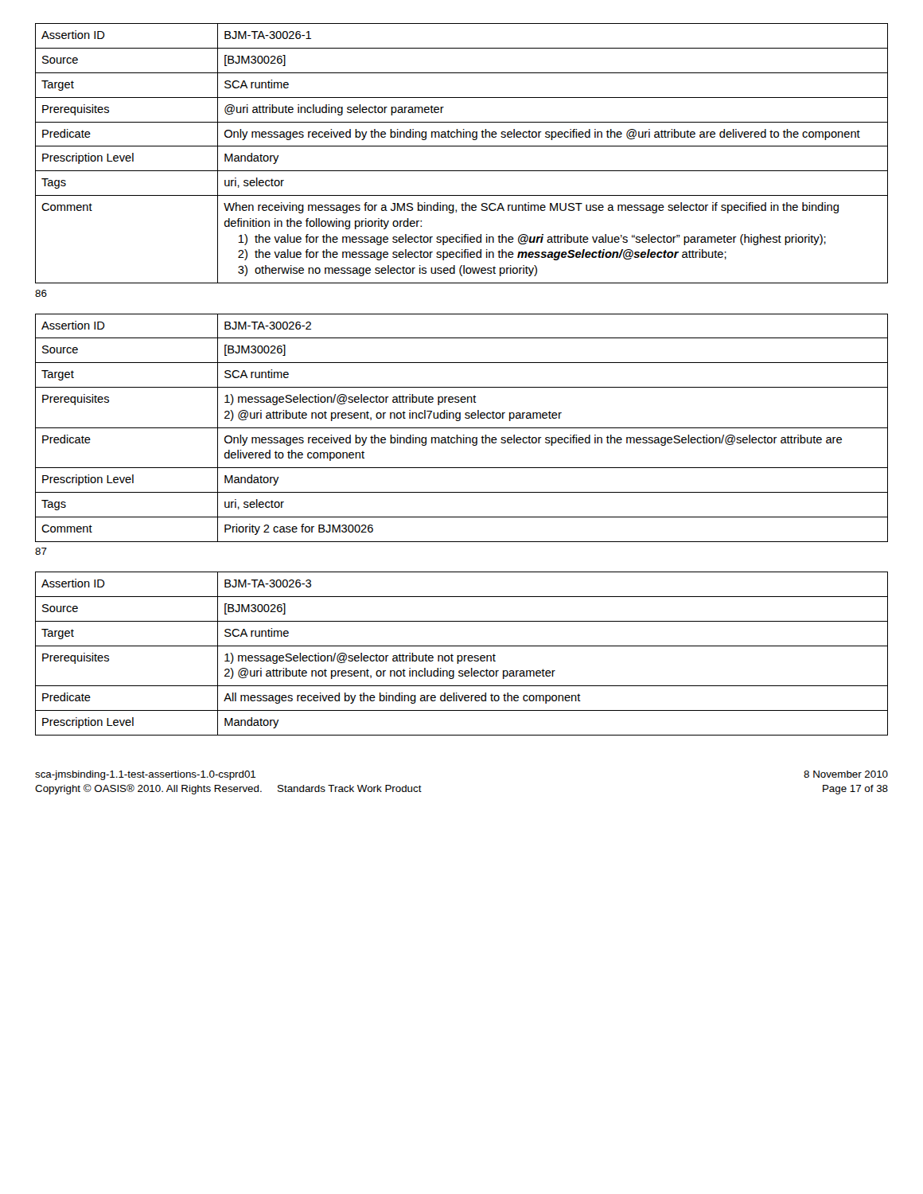| Assertion ID | BJM-TA-30026-1 |
| Source | [BJM30026] |
| Target | SCA runtime |
| Prerequisites | @uri attribute including selector parameter |
| Predicate | Only messages received by the binding matching the selector specified in the @uri attribute are delivered to the component |
| Prescription Level | Mandatory |
| Tags | uri, selector |
| Comment | When receiving messages for a JMS binding, the SCA runtime MUST use a message selector if specified in the binding definition in the following priority order: 1) the value for the message selector specified in the @uri attribute value’s “selector” parameter (highest priority); 2) the value for the message selector specified in the messageSelection/@selector attribute; 3) otherwise no message selector is used (lowest priority) |
86
| Assertion ID | BJM-TA-30026-2 |
| Source | [BJM30026] |
| Target | SCA runtime |
| Prerequisites | 1) messageSelection/@selector attribute present 2) @uri attribute not present, or not incl7uding selector parameter |
| Predicate | Only messages received by the binding matching the selector specified in the messageSelection/@selector attribute are delivered to the component |
| Prescription Level | Mandatory |
| Tags | uri, selector |
| Comment | Priority 2 case for BJM30026 |
87
| Assertion ID | BJM-TA-30026-3 |
| Source | [BJM30026] |
| Target | SCA runtime |
| Prerequisites | 1) messageSelection/@selector attribute not present 2) @uri attribute not present, or not including selector parameter |
| Predicate | All messages received by the binding are delivered to the component |
| Prescription Level | Mandatory |
| sca-jmsbinding-1.1-test-assertions-1.0-csprd01 | 8 November 2010 |
| Copyright © OASIS® 2010. All Rights Reserved. Standards Track Work Product | Page 17 of 38 |